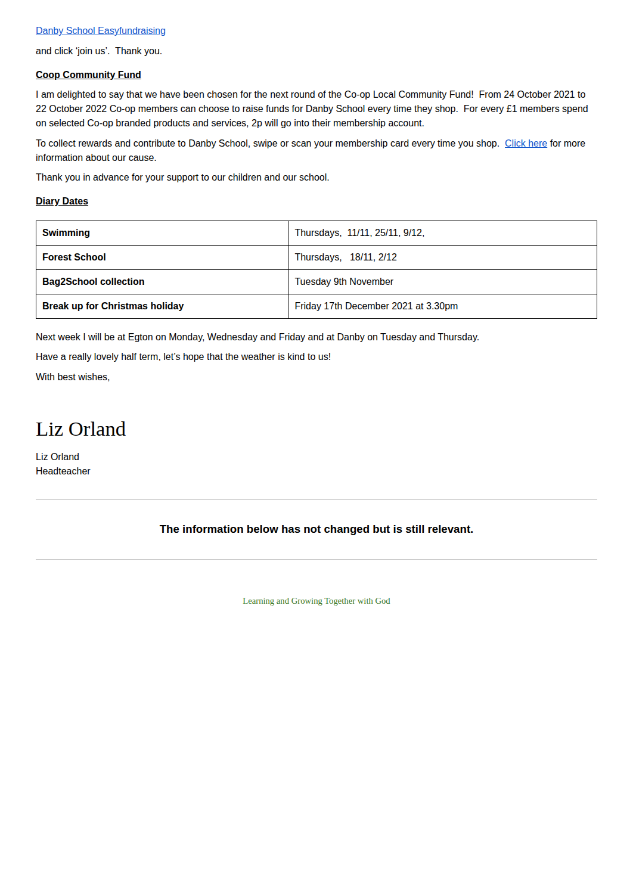Danby School Easyfundraising
and click ‘join us’. Thank you.
Coop Community Fund
I am delighted to say that we have been chosen for the next round of the Co-op Local Community Fund! From 24 October 2021 to 22 October 2022 Co-op members can choose to raise funds for Danby School every time they shop. For every £1 members spend on selected Co-op branded products and services, 2p will go into their membership account.
To collect rewards and contribute to Danby School, swipe or scan your membership card every time you shop. Click here for more information about our cause.
Thank you in advance for your support to our children and our school.
Diary Dates
| Swimming | Thursdays, 11/11, 25/11, 9/12, |
| Forest School | Thursdays, 18/11, 2/12 |
| Bag2School collection | Tuesday 9th November |
| Break up for Christmas holiday | Friday 17th December 2021 at 3.30pm |
Next week I will be at Egton on Monday, Wednesday and Friday and at Danby on Tuesday and Thursday.
Have a really lovely half term, let’s hope that the weather is kind to us!
With best wishes,
Liz Orland
Liz Orland
Headteacher
The information below has not changed but is still relevant.
Learning and Growing Together with God